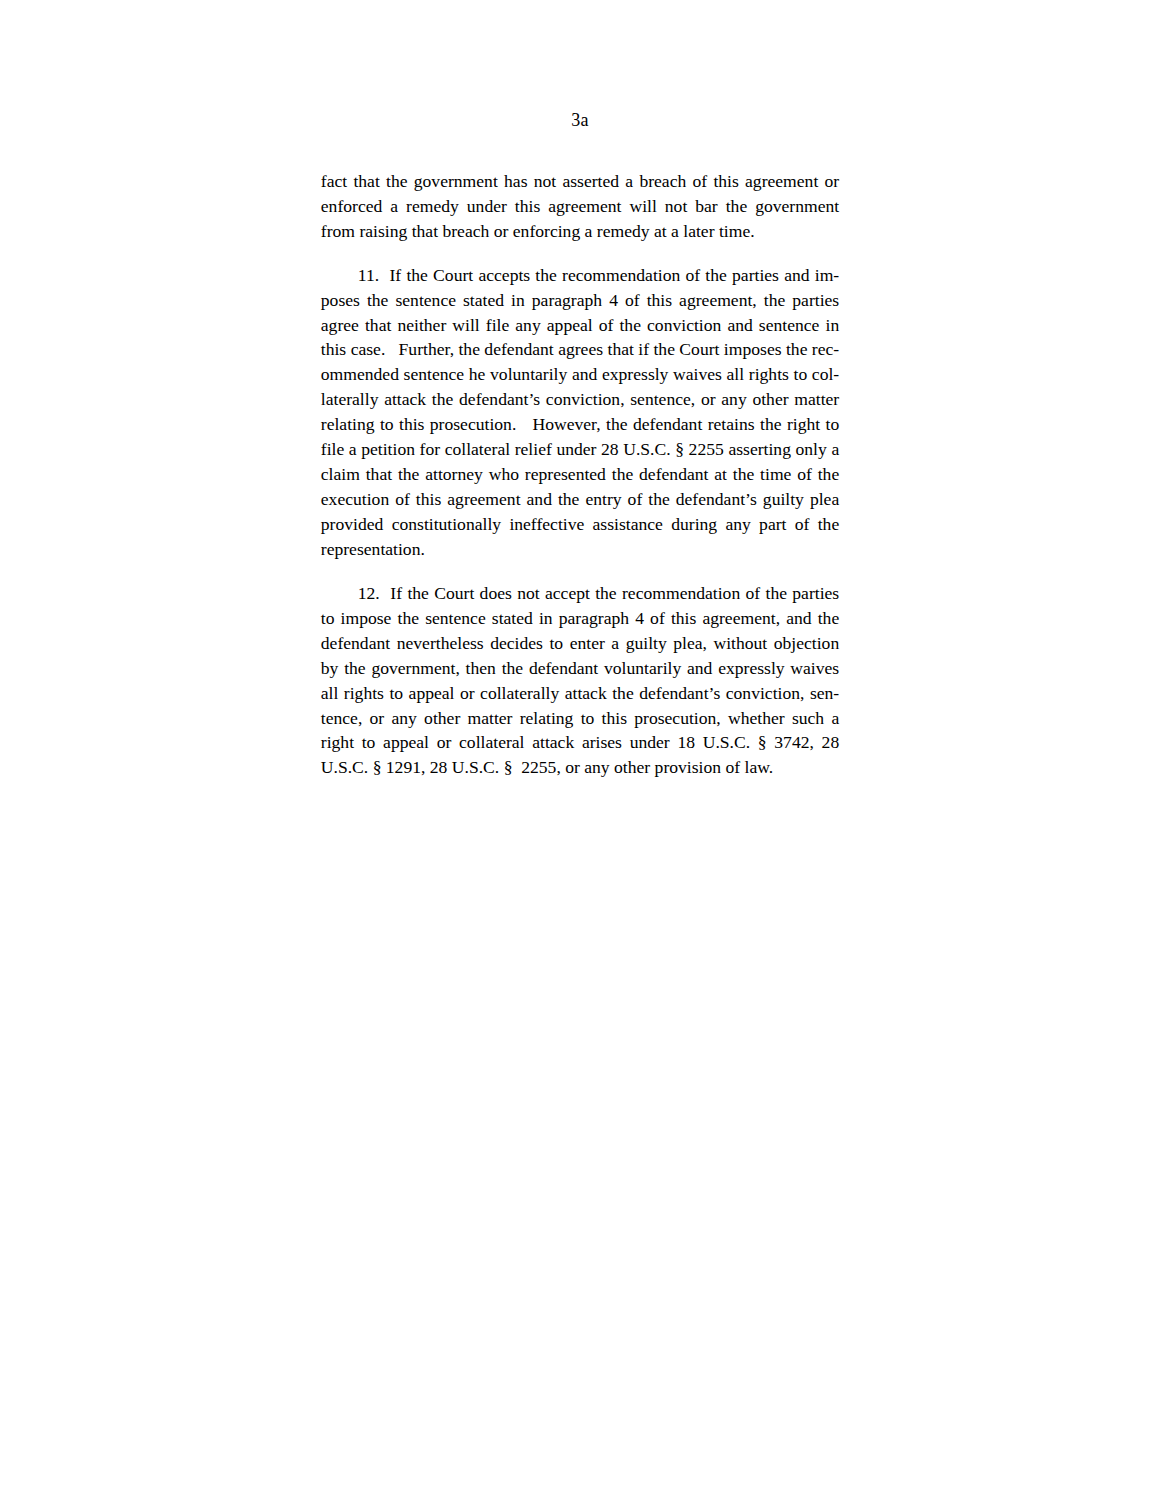3a
fact that the government has not asserted a breach of this agreement or enforced a remedy under this agreement will not bar the government from raising that breach or enforcing a remedy at a later time.
11. If the Court accepts the recommendation of the parties and imposes the sentence stated in paragraph 4 of this agreement, the parties agree that neither will file any appeal of the conviction and sentence in this case. Further, the defendant agrees that if the Court imposes the recommended sentence he voluntarily and expressly waives all rights to collaterally attack the defendant’s conviction, sentence, or any other matter relating to this prosecution. However, the defendant retains the right to file a petition for collateral relief under 28 U.S.C. § 2255 asserting only a claim that the attorney who represented the defendant at the time of the execution of this agreement and the entry of the defendant’s guilty plea provided constitutionally ineffective assistance during any part of the representation.
12. If the Court does not accept the recommendation of the parties to impose the sentence stated in paragraph 4 of this agreement, and the defendant nevertheless decides to enter a guilty plea, without objection by the government, then the defendant voluntarily and expressly waives all rights to appeal or collaterally attack the defendant’s conviction, sentence, or any other matter relating to this prosecution, whether such a right to appeal or collateral attack arises under 18 U.S.C. § 3742, 28 U.S.C. § 1291, 28 U.S.C. § 2255, or any other provision of law.